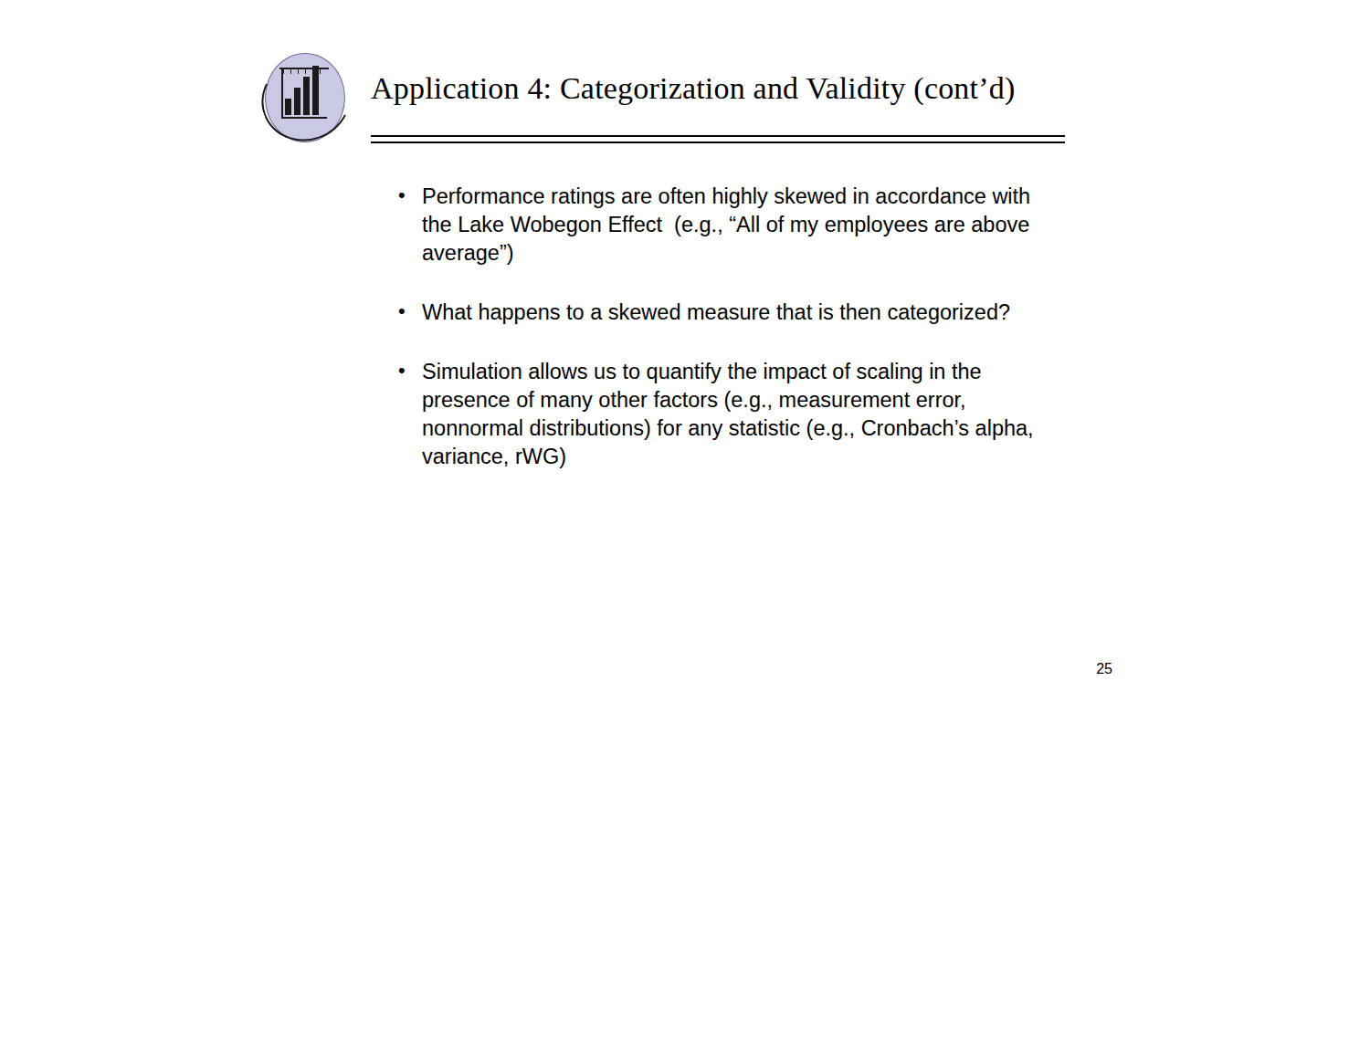Application 4: Categorization and Validity (cont’d)
Performance ratings are often highly skewed in accordance with the Lake Wobegon Effect (e.g., “All of my employees are above average”)
What happens to a skewed measure that is then categorized?
Simulation allows us to quantify the impact of scaling in the presence of many other factors (e.g., measurement error, nonnormal distributions) for any statistic (e.g., Cronbach’s alpha, variance, rWG)
25